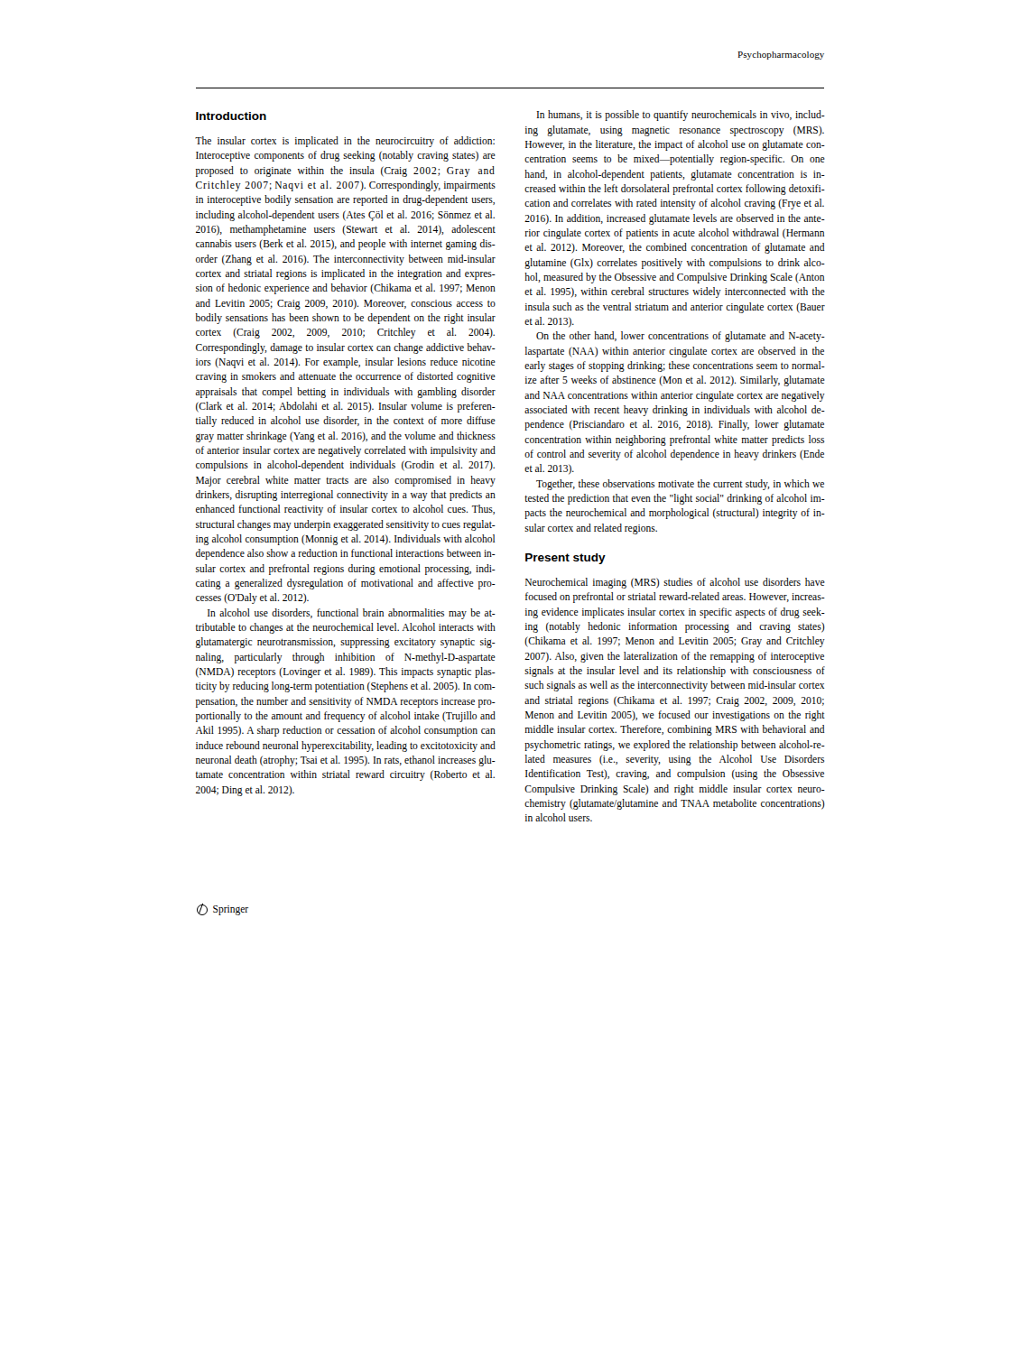Psychopharmacology
Introduction
The insular cortex is implicated in the neurocircuitry of addiction: Interoceptive components of drug seeking (notably craving states) are proposed to originate within the insula (Craig 2002; Gray and Critchley 2007; Naqvi et al. 2007). Correspondingly, impairments in interoceptive bodily sensation are reported in drug-dependent users, including alcohol-dependent users (Ates Çöl et al. 2016; Sönmez et al. 2016), methamphetamine users (Stewart et al. 2014), adolescent cannabis users (Berk et al. 2015), and people with internet gaming disorder (Zhang et al. 2016). The interconnectivity between mid-insular cortex and striatal regions is implicated in the integration and expression of hedonic experience and behavior (Chikama et al. 1997; Menon and Levitin 2005; Craig 2009, 2010). Moreover, conscious access to bodily sensations has been shown to be dependent on the right insular cortex (Craig 2002, 2009, 2010; Critchley et al. 2004). Correspondingly, damage to insular cortex can change addictive behaviors (Naqvi et al. 2014). For example, insular lesions reduce nicotine craving in smokers and attenuate the occurrence of distorted cognitive appraisals that compel betting in individuals with gambling disorder (Clark et al. 2014; Abdolahi et al. 2015). Insular volume is preferentially reduced in alcohol use disorder, in the context of more diffuse gray matter shrinkage (Yang et al. 2016), and the volume and thickness of anterior insular cortex are negatively correlated with impulsivity and compulsions in alcohol-dependent individuals (Grodin et al. 2017). Major cerebral white matter tracts are also compromised in heavy drinkers, disrupting interregional connectivity in a way that predicts an enhanced functional reactivity of insular cortex to alcohol cues. Thus, structural changes may underpin exaggerated sensitivity to cues regulating alcohol consumption (Monnig et al. 2014). Individuals with alcohol dependence also show a reduction in functional interactions between insular cortex and prefrontal regions during emotional processing, indicating a generalized dysregulation of motivational and affective processes (O'Daly et al. 2012).
In alcohol use disorders, functional brain abnormalities may be attributable to changes at the neurochemical level. Alcohol interacts with glutamatergic neurotransmission, suppressing excitatory synaptic signaling, particularly through inhibition of N-methyl-D-aspartate (NMDA) receptors (Lovinger et al. 1989). This impacts synaptic plasticity by reducing long-term potentiation (Stephens et al. 2005). In compensation, the number and sensitivity of NMDA receptors increase proportionally to the amount and frequency of alcohol intake (Trujillo and Akil 1995). A sharp reduction or cessation of alcohol consumption can induce rebound neuronal hyperexcitability, leading to excitotoxicity and neuronal death (atrophy; Tsai et al. 1995). In rats, ethanol increases glutamate concentration within striatal reward circuitry (Roberto et al. 2004; Ding et al. 2012).
In humans, it is possible to quantify neurochemicals in vivo, including glutamate, using magnetic resonance spectroscopy (MRS). However, in the literature, the impact of alcohol use on glutamate concentration seems to be mixed—potentially region-specific. On one hand, in alcohol-dependent patients, glutamate concentration is increased within the left dorsolateral prefrontal cortex following detoxification and correlates with rated intensity of alcohol craving (Frye et al. 2016). In addition, increased glutamate levels are observed in the anterior cingulate cortex of patients in acute alcohol withdrawal (Hermann et al. 2012). Moreover, the combined concentration of glutamate and glutamine (Glx) correlates positively with compulsions to drink alcohol, measured by the Obsessive and Compulsive Drinking Scale (Anton et al. 1995), within cerebral structures widely interconnected with the insula such as the ventral striatum and anterior cingulate cortex (Bauer et al. 2013).
On the other hand, lower concentrations of glutamate and N-acetylaspartate (NAA) within anterior cingulate cortex are observed in the early stages of stopping drinking; these concentrations seem to normalize after 5 weeks of abstinence (Mon et al. 2012). Similarly, glutamate and NAA concentrations within anterior cingulate cortex are negatively associated with recent heavy drinking in individuals with alcohol dependence (Prisciandaro et al. 2016, 2018). Finally, lower glutamate concentration within neighboring prefrontal white matter predicts loss of control and severity of alcohol dependence in heavy drinkers (Ende et al. 2013).
Together, these observations motivate the current study, in which we tested the prediction that even the "light social" drinking of alcohol impacts the neurochemical and morphological (structural) integrity of insular cortex and related regions.
Present study
Neurochemical imaging (MRS) studies of alcohol use disorders have focused on prefrontal or striatal reward-related areas. However, increasing evidence implicates insular cortex in specific aspects of drug seeking (notably hedonic information processing and craving states) (Chikama et al. 1997; Menon and Levitin 2005; Gray and Critchley 2007). Also, given the lateralization of the remapping of interoceptive signals at the insular level and its relationship with consciousness of such signals as well as the interconnectivity between mid-insular cortex and striatal regions (Chikama et al. 1997; Craig 2002, 2009, 2010; Menon and Levitin 2005), we focused our investigations on the right middle insular cortex. Therefore, combining MRS with behavioral and psychometric ratings, we explored the relationship between alcohol-related measures (i.e., severity, using the Alcohol Use Disorders Identification Test), craving, and compulsion (using the Obsessive Compulsive Drinking Scale) and right middle insular cortex neurochemistry (glutamate/glutamine and TNAA metabolite concentrations) in alcohol users.
Springer